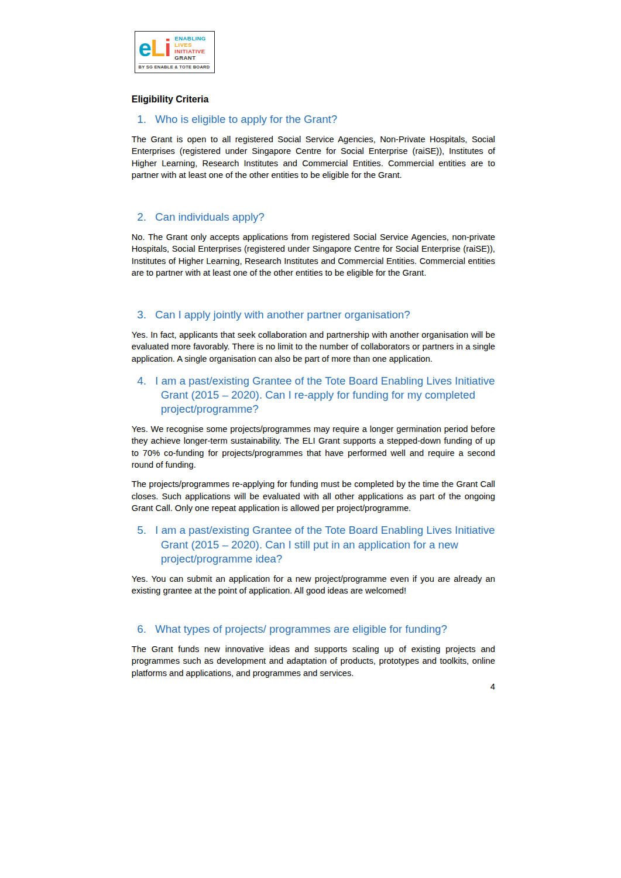eLi
ENABLING
LIVES
INITIATIVE
GRANT
BY SG ENABLE & TOTE BOARD
Eligibility Criteria
Who is eligible to apply for the Grant?
The Grant is open to all registered Social Service Agencies, Non-Private Hospitals, Social Enterprises (registered under Singapore Centre for Social Enterprise (raiSE)), Institutes of Higher Learning, Research Institutes and Commercial Entities. Commercial entities are to partner with at least one of the other entities to be eligible for the Grant.
Can individuals apply?
No. The Grant only accepts applications from registered Social Service Agencies, non-private Hospitals, Social Enterprises (registered under Singapore Centre for Social Enterprise (raiSE)), Institutes of Higher Learning, Research Institutes and Commercial Entities. Commercial entities are to partner with at least one of the other entities to be eligible for the Grant.
Can I apply jointly with another partner organisation?
Yes. In fact, applicants that seek collaboration and partnership with another organisation will be evaluated more favorably. There is no limit to the number of collaborators or partners in a single application. A single organisation can also be part of more than one application.
I am a past/existing Grantee of the Tote Board Enabling Lives Initiative Grant (2015 – 2020). Can I re-apply for funding for my completed project/programme?
Yes. We recognise some projects/programmes may require a longer germination period before they achieve longer-term sustainability. The ELI Grant supports a stepped-down funding of up to 70% co-funding for projects/programmes that have performed well and require a second round of funding.
The projects/programmes re-applying for funding must be completed by the time the Grant Call closes. Such applications will be evaluated with all other applications as part of the ongoing Grant Call. Only one repeat application is allowed per project/programme.
I am a past/existing Grantee of the Tote Board Enabling Lives Initiative Grant (2015 – 2020). Can I still put in an application for a new project/programme idea?
Yes. You can submit an application for a new project/programme even if you are already an existing grantee at the point of application. All good ideas are welcomed!
What types of projects/ programmes are eligible for funding?
The Grant funds new innovative ideas and supports scaling up of existing projects and programmes such as development and adaptation of products, prototypes and toolkits, online platforms and applications, and programmes and services.
4